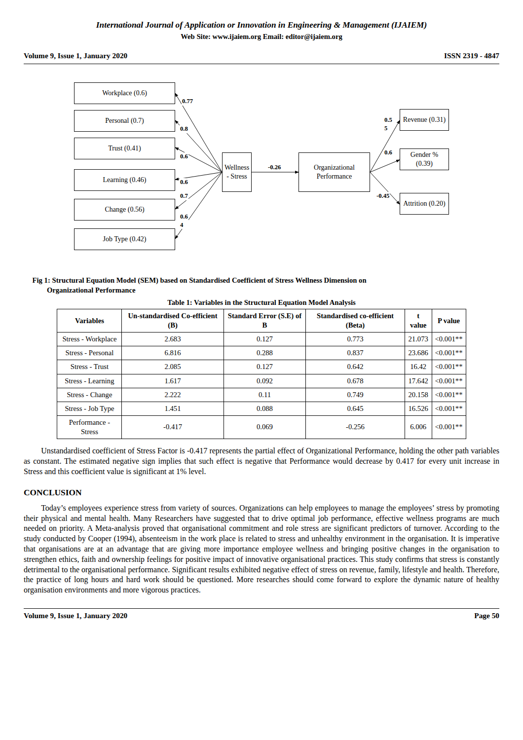International Journal of Application or Innovation in Engineering & Management (IJAIEM)
Web Site: www.ijaiem.org Email: editor@ijaiem.org
Volume 9, Issue 1, January 2020 ISSN 2319 - 4847
Workplace (0.6)
Personal (0.7)
Trust (0.41)
Learning (0.46)
Change (0.56)
Job Type (0.42)
Wellness - Stress
Organizational Performance
Revenue (0.31)
Gender % (0.39)
Attrition (0.20)
0.77 0.8 0.6 0.6 0.7 0.6
4 -0.26 0.5
5 0.6 -0.45
Fig 1: Structural Equation Model (SEM) based on Standardised Coefficient of Stress Wellness Dimension on
Organizational Performance
Table 1: Variables in the Structural Equation Model Analysis
| Variables | Un-standardised Co-efficient (B) | Standard Error (S.E) of B | Standardised co-efficient (Beta) | t value | P value |
| --- | --- | --- | --- | --- | --- |
| Stress - Workplace | 2.683 | 0.127 | 0.773 | 21.073 | <0.001** |
| Stress - Personal | 6.816 | 0.288 | 0.837 | 23.686 | <0.001** |
| Stress - Trust | 2.085 | 0.127 | 0.642 | 16.42 | <0.001** |
| Stress - Learning | 1.617 | 0.092 | 0.678 | 17.642 | <0.001** |
| Stress - Change | 2.222 | 0.11 | 0.749 | 20.158 | <0.001** |
| Stress - Job Type | 1.451 | 0.088 | 0.645 | 16.526 | <0.001** |
| Performance - Stress | -0.417 | 0.069 | -0.256 | 6.006 | <0.001** |
Unstandardised coefficient of Stress Factor is -0.417 represents the partial effect of Organizational Performance, holding the other path variables as constant. The estimated negative sign implies that such effect is negative that Performance would decrease by 0.417 for every unit increase in Stress and this coefficient value is significant at 1% level.
CONCLUSION
Today’s employees experience stress from variety of sources. Organizations can help employees to manage the employees’ stress by promoting their physical and mental health. Many Researchers have suggested that to drive optimal job performance, effective wellness programs are much needed on priority. A Meta-analysis proved that organisational commitment and role stress are significant predictors of turnover. According to the study conducted by Cooper (1994), absenteeism in the work place is related to stress and unhealthy environment in the organisation. It is imperative that organisations are at an advantage that are giving more importance employee wellness and bringing positive changes in the organisation to strengthen ethics, faith and ownership feelings for positive impact of innovative organisational practices. This study confirms that stress is constantly detrimental to the organisational performance. Significant results exhibited negative effect of stress on revenue, family, lifestyle and health. Therefore, the practice of long hours and hard work should be questioned. More researches should come forward to explore the dynamic nature of healthy organisation environments and more vigorous practices.
Volume 9, Issue 1, January 2020 Page 50